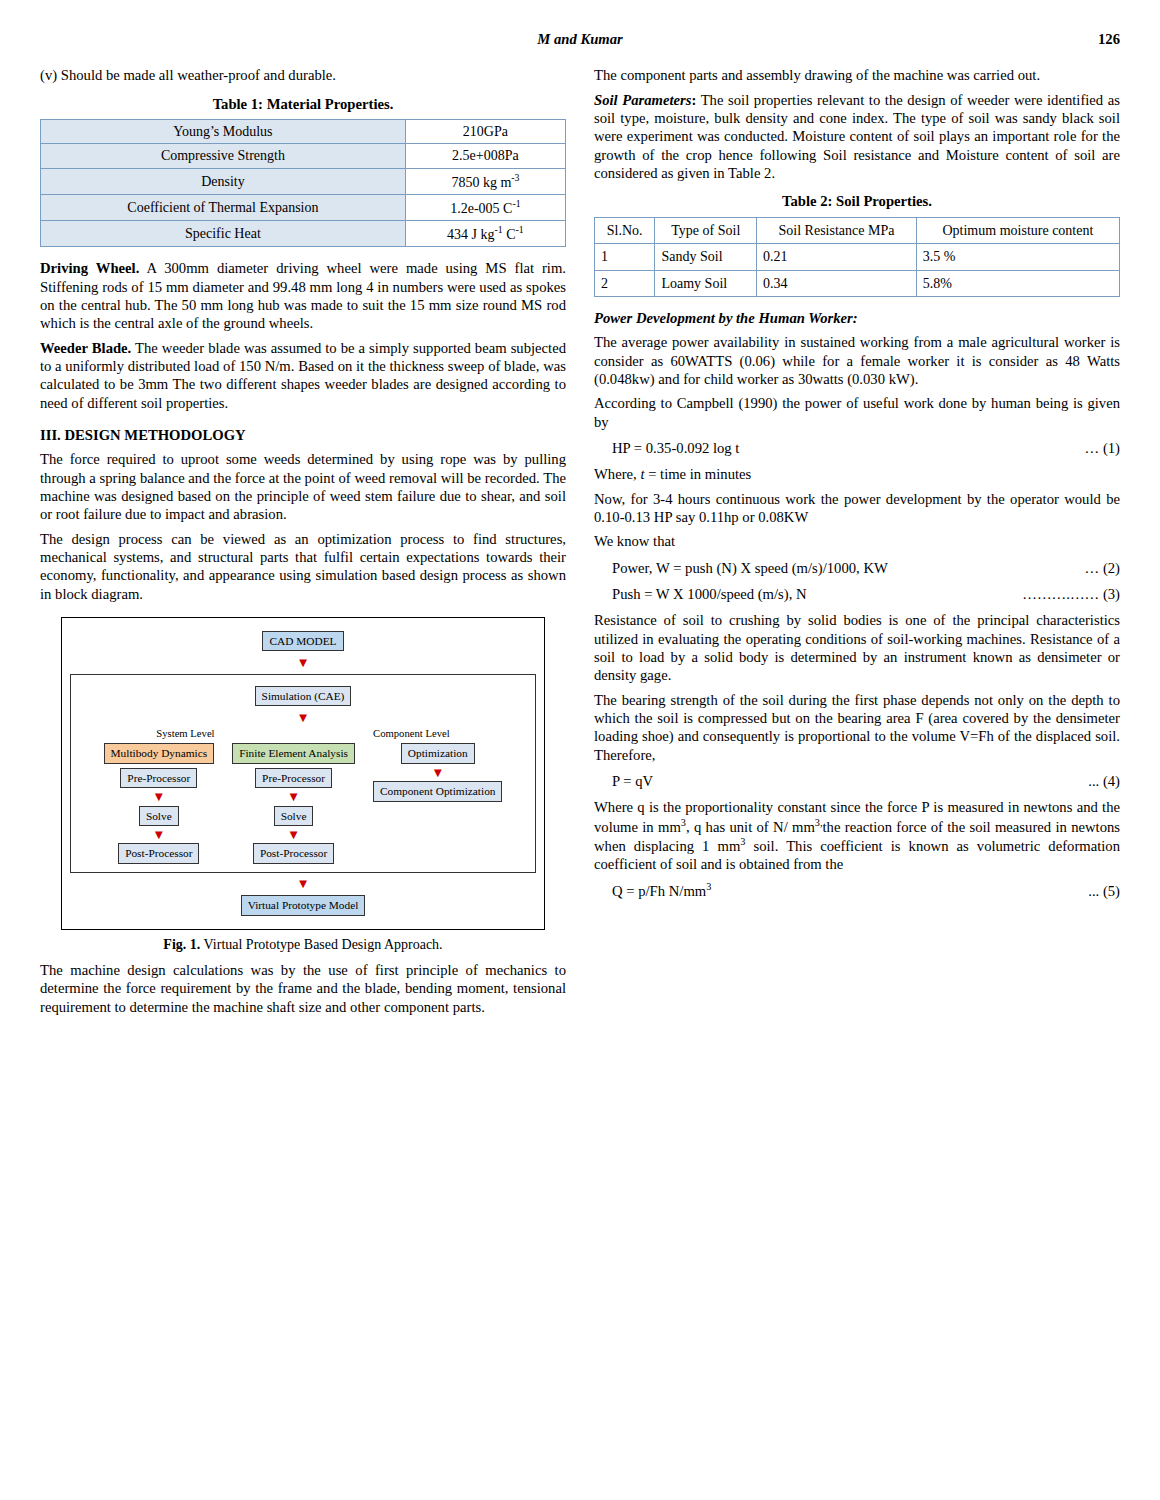M and Kumar 126
(v) Should be made all weather-proof and durable.
Table 1: Material Properties.
| Young’s Modulus | 210GPa |
| Compressive Strength | 2.5e+008Pa |
| Density | 7850 kg m -3 |
| Coefficient of Thermal Expansion | 1.2e-005 C -1 |
| Specific Heat | 434 J kg -1 C -1 |
Driving Wheel. A 300mm diameter driving wheel were made using MS flat rim. Stiffening rods of 15 mm diameter and 99.48 mm long 4 in numbers were used as spokes on the central hub. The 50 mm long hub was made to suit the 15 mm size round MS rod which is the central axle of the ground wheels.
Weeder Blade. The weeder blade was assumed to be a simply supported beam subjected to a uniformly distributed load of 150 N/m. Based on it the thickness sweep of blade, was calculated to be 3mm The two different shapes weeder blades are designed according to need of different soil properties.
III. DESIGN METHODOLOGY
The force required to uproot some weeds determined by using rope was by pulling through a spring balance and the force at the point of weed removal will be recorded. The machine was designed based on the principle of weed stem failure due to shear, and soil or root failure due to impact and abrasion.
The design process can be viewed as an optimization process to find structures, mechanical systems, and structural parts that fulfil certain expectations towards their economy, functionality, and appearance using simulation based design process as shown in block diagram.
CAD MODEL
▼
Simulation (CAE)
▼
System Level Component Level
Multibody Dynamics Pre-Processor ▼ Solve ▼ Post-Processor
Finite Element Analysis Pre-Processor ▼ Solve ▼ Post-Processor
Optimization ▼ Component Optimization
▼
Virtual Prototype Model
Fig. 1. Virtual Prototype Based Design Approach.
The machine design calculations was by the use of first principle of mechanics to determine the force requirement by the frame and the blade, bending moment, tensional requirement to determine the machine shaft size and other component parts.
The component parts and assembly drawing of the machine was carried out.
Soil Parameters: The soil properties relevant to the design of weeder were identified as soil type, moisture, bulk density and cone index. The type of soil was sandy black soil were experiment was conducted. Moisture content of soil plays an important role for the growth of the crop hence following Soil resistance and Moisture content of soil are considered as given in Table 2.
Table 2: Soil Properties.
| Sl.No. | Type of Soil | Soil Resistance MPa | Optimum moisture content |
| --- | --- | --- | --- |
| 1 | Sandy Soil | 0.21 | 3.5 % |
| 2 | Loamy Soil | 0.34 | 5.8% |
Power Development by the Human Worker:
The average power availability in sustained working from a male agricultural worker is consider as 60WATTS (0.06) while for a female worker it is consider as 48 Watts (0.048kw) and for child worker as 30watts (0.030 kW).
According to Campbell (1990) the power of useful work done by human being is given by
HP = 0.35-0.092 log t … (1)
Where, t = time in minutes
Now, for 3-4 hours continuous work the power development by the operator would be 0.10-0.13 HP say 0.11hp or 0.08KW
We know that
Power, W = push (N) X speed (m/s)/1000, KW … (2)
Push = W X 1000/speed (m/s), N ……….…… (3)
Resistance of soil to crushing by solid bodies is one of the principal characteristics utilized in evaluating the operating conditions of soil-working machines. Resistance of a soil to load by a solid body is determined by an instrument known as densimeter or density gage.
The bearing strength of the soil during the first phase depends not only on the depth to which the soil is compressed but on the bearing area F (area covered by the densimeter loading shoe) and consequently is proportional to the volume V=Fh of the displaced soil. Therefore,
P = qV ... (4)
Where q is the proportionality constant since the force P is measured in newtons and the volume in mm3, q has unit of N/ mm3,the reaction force of the soil measured in newtons when displacing 1 mm3 soil. This coefficient is known as volumetric deformation coefficient of soil and is obtained from the
Q = p/Fh N/mm3 ... (5)